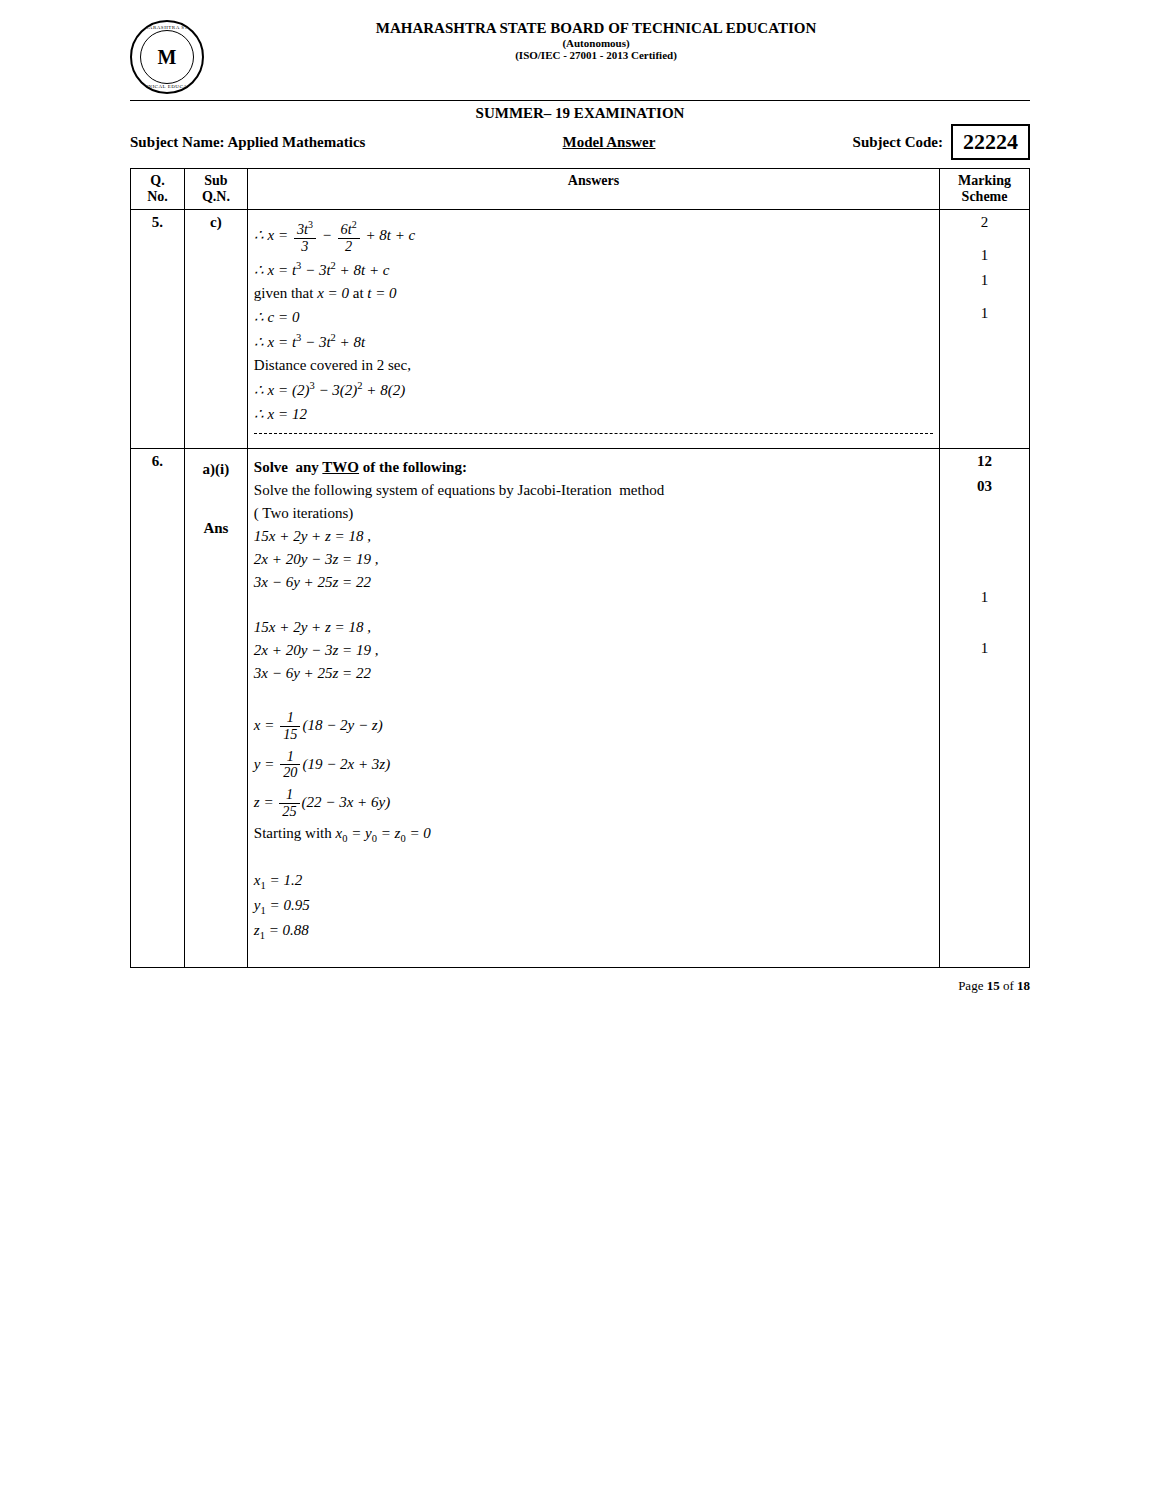MAHARASHTRA STATE
M
TECHNICAL EDUCATION
MAHARASHTRA STATE BOARD OF TECHNICAL EDUCATION
(Autonomous)
(ISO/IEC - 27001 - 2013 Certified)
SUMMER– 19 EXAMINATION
Subject Name: Applied Mathematics
Model Answer
Subject Code:
22224
| Q. No. | Sub Q.N. | Answers | Marking Scheme |
| --- | --- | --- | --- |
| 5. | c) | ∴ x = 3t 3 3 − 6t 2 2 + 8t + c ∴ x = t 3 − 3t 2 + 8t + c given that x = 0 at t = 0 ∴ c = 0 ∴ x = t 3 − 3t 2 + 8t Distance covered in 2 sec, ∴ x = (2) 3 − 3(2) 2 + 8(2) ∴ x = 12 | 2 1 1 1 |
| 6. | a)(i) Ans | Solve any TWO of the following: Solve the following system of equations by Jacobi-Iteration method ( Two iterations) 15x + 2y + z = 18 , 2x + 20y − 3z = 19 , 3x − 6y + 25z = 22 15x + 2y + z = 18 , 2x + 20y − 3z = 19 , 3x − 6y + 25z = 22 x = 1 15 (18 − 2y − z) y = 1 20 (19 − 2x + 3z) z = 1 25 (22 − 3x + 6y) Starting with x 0 = y 0 = z 0 = 0 x 1 = 1.2 y 1 = 0.95 z 1 = 0.88 | 12 03 1 1 |
Page 15 of 18